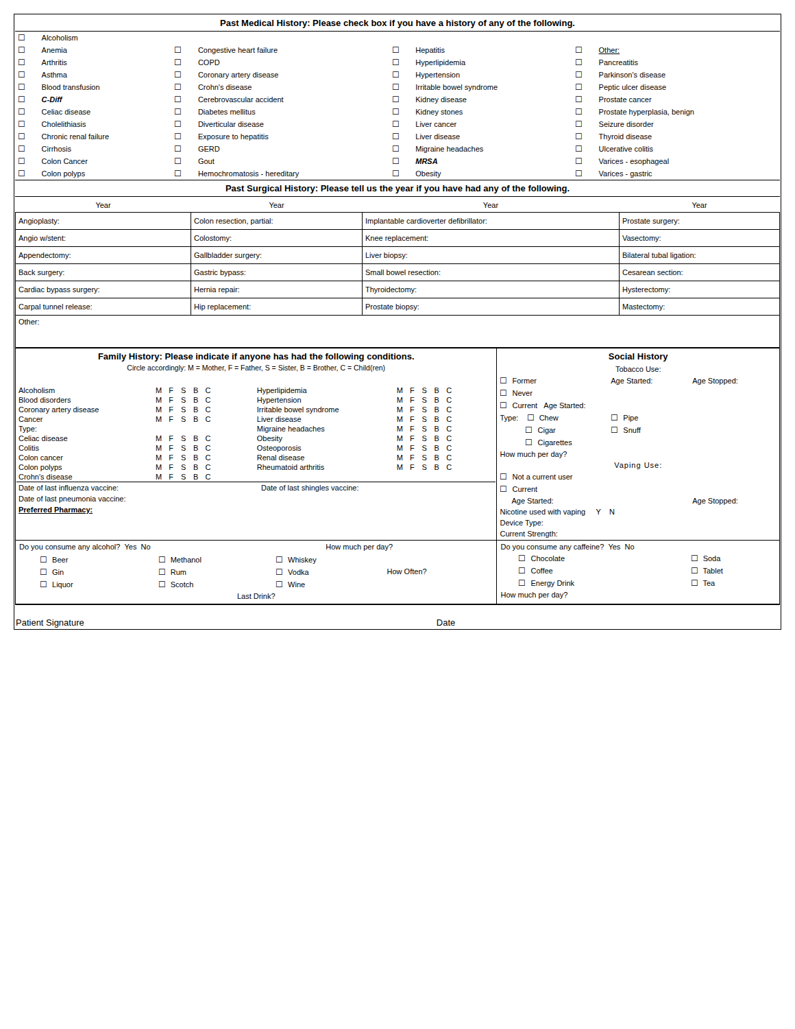| Past Medical History: Please check box if you have a history of any of the following. / ☐ / Alcoholism / / / / / / / / ☐ / Anemia / ☐ / Congestive heart failure / ☐ / Hepatitis / ☐ / Other: / / ☐ / Arthritis / ☐ / COPD / ☐ / Hyperlipidemia / ☐ / Pancreatitis / / ☐ / Asthma / ☐ / Coronary artery disease / ☐ / Hypertension / ☐ / Parkinson's disease / / ☐ / Blood transfusion / ☐ / Crohn's disease / ☐ / Irritable bowel syndrome / ☐ / Peptic ulcer disease / / ☐ / C-Diff / ☐ / Cerebrovascular accident / ☐ / Kidney disease / ☐ / Prostate cancer / / ☐ / Celiac disease / ☐ / Diabetes mellitus / ☐ / Kidney stones / ☐ / Prostate hyperplasia, benign / / ☐ / Cholelithiasis / ☐ / Diverticular disease / ☐ / Liver cancer / ☐ / Seizure disorder / / ☐ / Chronic renal failure / ☐ / Exposure to hepatitis / ☐ / Liver disease / ☐ / Thyroid disease / / ☐ / Cirrhosis / ☐ / GERD / ☐ / Migraine headaches / ☐ / Ulcerative colitis / / ☐ / Colon Cancer / ☐ / Gout / ☐ / MRSA / ☐ / Varices - esophageal / / ☐ / Colon polyps / ☐ / Hemochromatosis - hereditary / ☐ / Obesity / ☐ / Varices - gastric / Past Surgical History: Please tell us the year if you have had any of the following. / Year / Year / Year / Year / / Angioplasty: / Colon resection, partial: / Implantable cardioverter defibrillator: / Prostate surgery: / / Angio w/stent: / Colostomy: / Knee replacement: / Vasectomy: / / Appendectomy: / Gallbladder surgery: / Liver biopsy: / Bilateral tubal ligation: / / Back surgery: / Gastric bypass: / Small bowel resection: / Cesarean section: / / Cardiac bypass surgery: / Hernia repair: / Thyroidectomy: / Hysterectomy: / / Carpal tunnel release: / Hip replacement: / Prostate biopsy: / Mastectomy: / / Other: / / Family History: Please indicate if anyone has had the following conditions. Circle accordingly: M = Mother, F = Father, S = Sister, B = Brother, C = Child(ren) / Alcoholism / M F S B C / Hyperlipidemia / M F S B C / / Blood disorders / M F S B C / Hypertension / M F S B C / / Coronary artery disease / M F S B C / Irritable bowel syndrome / M F S B C / / Cancer / M F S B C / Liver disease / M F S B C / / Type: / / Migraine headaches / M F S B C / / Celiac disease / M F S B C / Obesity / M F S B C / / Colitis / M F S B C / Osteoporosis / M F S B C / / Colon cancer / M F S B C / Renal disease / M F S B C / / Colon polyps / M F S B C / Rheumatoid arthritis / M F S B C / / Crohn's disease / M F S B C / / / / Date of last influenza vaccine: / Date of last shingles vaccine: / / Date of last pneumonia vaccine: / / Preferred Pharmacy: / / Social History / Tobacco Use: / / ☐ Former / Age Started: / Age Stopped: / / ☐ Never / / ☐ Current Age Started: / / / Type: ☐ Chew / ☐ Pipe / / ☐ Cigar / ☐ Snuff / / ☐ Cigarettes / / How much per day? / / Vaping Use: / / ☐ Not a current user / / ☐ Current / / Age Started: / Age Stopped: / / Nicotine used with vaping Y N / / Device Type: / / Current Strength: / / / / Do you consume any alcohol? Yes No / How much per day? / / / ☐ Beer / ☐ Methanol / ☐ Whiskey / / / ☐ Gin / ☐ Rum / ☐ Vodka / How Often? / / ☐ Liquor / ☐ Scotch / ☐ Wine / / / Last Drink? / / / / Do you consume any caffeine? Yes No / / ☐ Chocolate / ☐ Soda / / ☐ Coffee / ☐ Tablet / / ☐ Energy Drink / ☐ Tea / / How much per day? / / / Patient Signature / Date / |